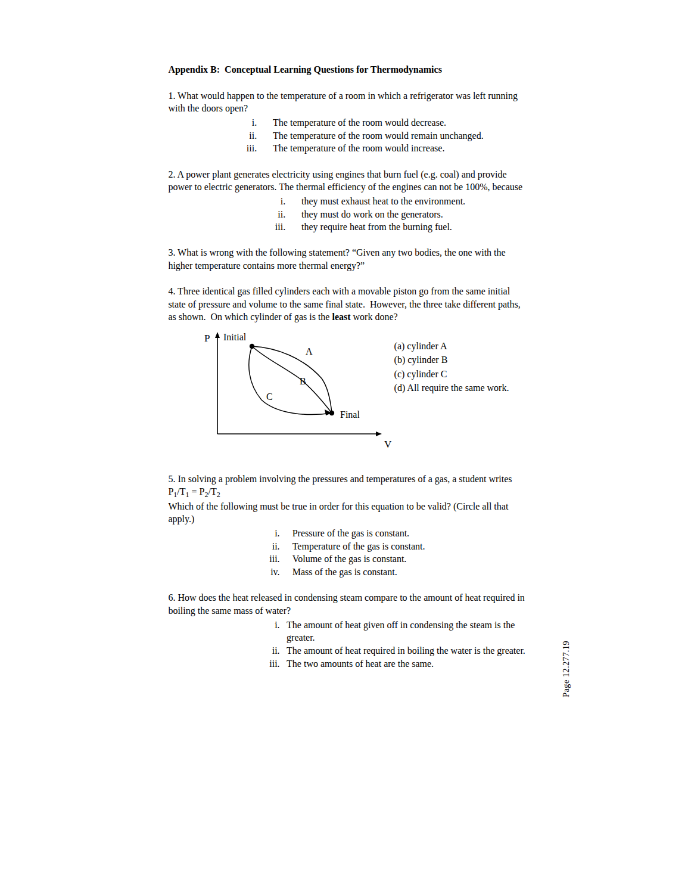Appendix B: Conceptual Learning Questions for Thermodynamics
1. What would happen to the temperature of a room in which a refrigerator was left running with the doors open?
i. The temperature of the room would decrease.
ii. The temperature of the room would remain unchanged.
iii. The temperature of the room would increase.
2. A power plant generates electricity using engines that burn fuel (e.g. coal) and provide power to electric generators. The thermal efficiency of the engines can not be 100%, because
i. they must exhaust heat to the environment.
ii. they must do work on the generators.
iii. they require heat from the burning fuel.
3. What is wrong with the following statement? “Given any two bodies, the one with the higher temperature contains more thermal energy?”
4. Three identical gas filled cylinders each with a movable piston go from the same initial state of pressure and volume to the same final state. However, the three take different paths, as shown. On which cylinder of gas is the least work done?
P V Initial Final A B C
(a) cylinder A
(b) cylinder B
(c) cylinder C
(d) All require the same work.
5. In solving a problem involving the pressures and temperatures of a gas, a student writes
P1/T1 = P2/T2
Which of the following must be true in order for this equation to be valid? (Circle all that apply.)
i. Pressure of the gas is constant.
ii. Temperature of the gas is constant.
iii. Volume of the gas is constant.
iv. Mass of the gas is constant.
6. How does the heat released in condensing steam compare to the amount of heat required in boiling the same mass of water?
i. The amount of heat given off in condensing the steam is the greater.
ii. The amount of heat required in boiling the water is the greater.
iii. The two amounts of heat are the same.
Page 12.277.19